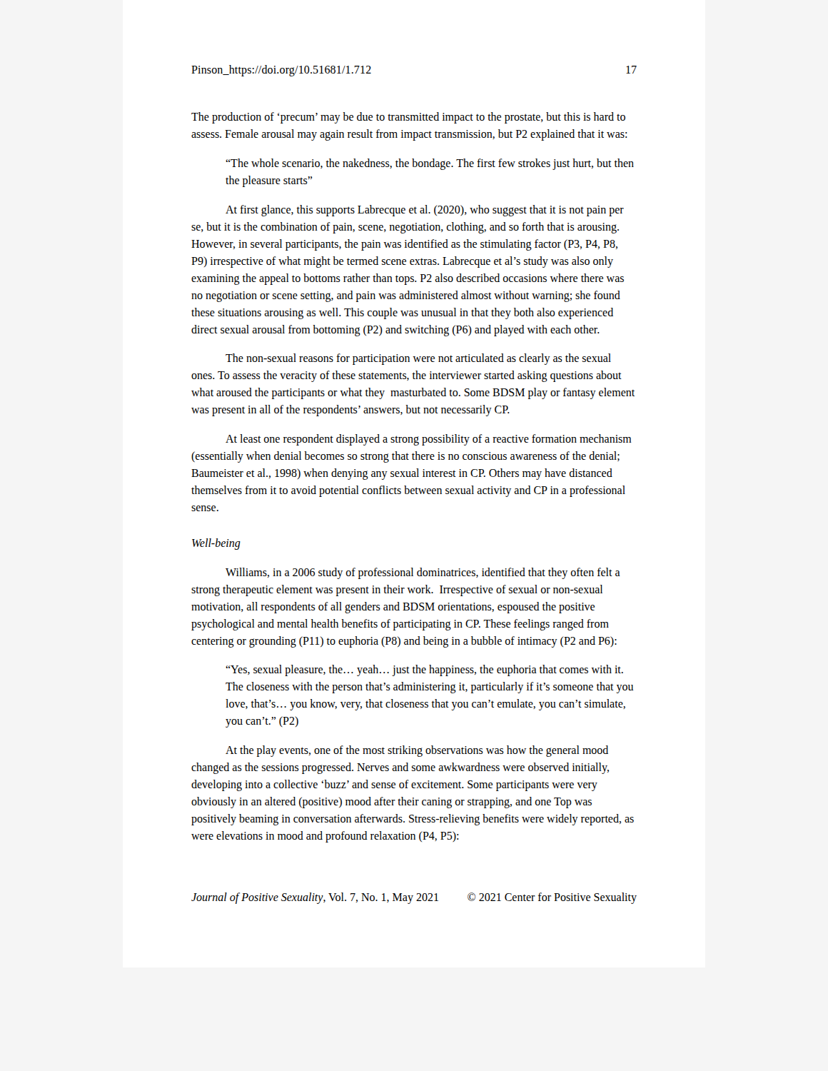Pinson_https://doi.org/10.51681/1.712 17
The production of ‘precum’ may be due to transmitted impact to the prostate, but this is hard to assess. Female arousal may again result from impact transmission, but P2 explained that it was:
“The whole scenario, the nakedness, the bondage. The first few strokes just hurt, but then the pleasure starts”
At first glance, this supports Labrecque et al. (2020), who suggest that it is not pain per se, but it is the combination of pain, scene, negotiation, clothing, and so forth that is arousing. However, in several participants, the pain was identified as the stimulating factor (P3, P4, P8, P9) irrespective of what might be termed scene extras. Labrecque et al’s study was also only examining the appeal to bottoms rather than tops. P2 also described occasions where there was no negotiation or scene setting, and pain was administered almost without warning; she found these situations arousing as well. This couple was unusual in that they both also experienced direct sexual arousal from bottoming (P2) and switching (P6) and played with each other.
The non-sexual reasons for participation were not articulated as clearly as the sexual ones. To assess the veracity of these statements, the interviewer started asking questions about what aroused the participants or what they masturbated to. Some BDSM play or fantasy element was present in all of the respondents’ answers, but not necessarily CP.
At least one respondent displayed a strong possibility of a reactive formation mechanism (essentially when denial becomes so strong that there is no conscious awareness of the denial; Baumeister et al., 1998) when denying any sexual interest in CP. Others may have distanced themselves from it to avoid potential conflicts between sexual activity and CP in a professional sense.
Well-being
Williams, in a 2006 study of professional dominatrices, identified that they often felt a strong therapeutic element was present in their work. Irrespective of sexual or non-sexual motivation, all respondents of all genders and BDSM orientations, espoused the positive psychological and mental health benefits of participating in CP. These feelings ranged from centering or grounding (P11) to euphoria (P8) and being in a bubble of intimacy (P2 and P6):
“Yes, sexual pleasure, the… yeah… just the happiness, the euphoria that comes with it. The closeness with the person that’s administering it, particularly if it’s someone that you love, that’s… you know, very, that closeness that you can’t emulate, you can’t simulate, you can’t.” (P2)
At the play events, one of the most striking observations was how the general mood changed as the sessions progressed. Nerves and some awkwardness were observed initially, developing into a collective ‘buzz’ and sense of excitement. Some participants were very obviously in an altered (positive) mood after their caning or strapping, and one Top was positively beaming in conversation afterwards. Stress-relieving benefits were widely reported, as were elevations in mood and profound relaxation (P4, P5):
Journal of Positive Sexuality, Vol. 7, No. 1, May 2021 © 2021 Center for Positive Sexuality